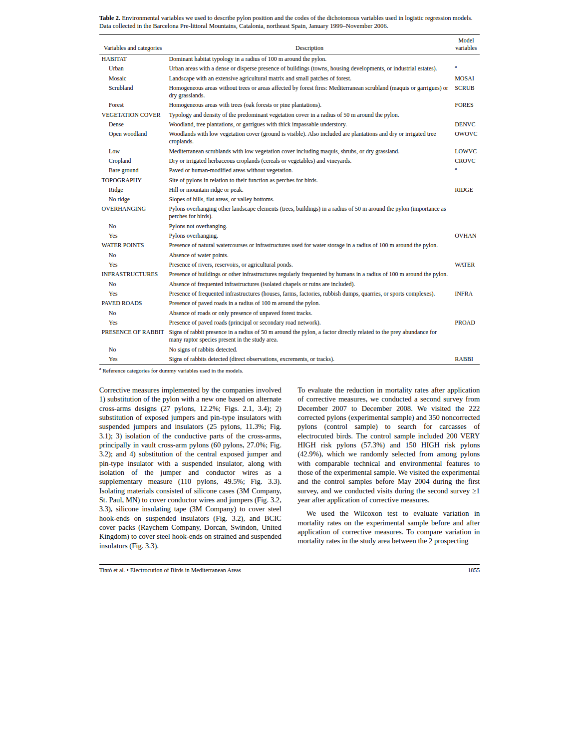Table 2. Environmental variables we used to describe pylon position and the codes of the dichotomous variables used in logistic regression models. Data collected in the Barcelona Pre-littoral Mountains, Catalonia, northeast Spain, January 1999–November 2006.
| Variables and categories | Description | Model variables |
| --- | --- | --- |
| HABITAT | Dominant habitat typology in a radius of 100 m around the pylon. | |
| Urban | Urban areas with a dense or disperse presence of buildings (towns, housing developments, or industrial estates). | a |
| Mosaic | Landscape with an extensive agricultural matrix and small patches of forest. | MOSAI |
| Scrubland | Homogeneous areas without trees or areas affected by forest fires: Mediterranean scrubland (maquis or garrigues) or dry grasslands. | SCRUB |
| Forest | Homogeneous areas with trees (oak forests or pine plantations). | FORES |
| VEGETATION COVER | Typology and density of the predominant vegetation cover in a radius of 50 m around the pylon. | |
| Dense | Woodland, tree plantations, or garrigues with thick impassable understory. | DENVC |
| Open woodland | Woodlands with low vegetation cover (ground is visible). Also included are plantations and dry or irrigated tree croplands. | OWOVC |
| Low | Mediterranean scrublands with low vegetation cover including maquis, shrubs, or dry grassland. | LOWVC |
| Cropland | Dry or irrigated herbaceous croplands (cereals or vegetables) and vineyards. | CROVC |
| Bare ground | Paved or human-modified areas without vegetation. | a |
| TOPOGRAPHY | Site of pylons in relation to their function as perches for birds. | |
| Ridge | Hill or mountain ridge or peak. | RIDGE |
| No ridge | Slopes of hills, flat areas, or valley bottoms. | |
| OVERHANGING | Pylons overhanging other landscape elements (trees, buildings) in a radius of 50 m around the pylon (importance as perches for birds). | |
| No | Pylons not overhanging. | |
| Yes | Pylons overhanging. | OVHAN |
| WATER POINTS | Presence of natural watercourses or infrastructures used for water storage in a radius of 100 m around the pylon. | |
| No | Absence of water points. | |
| Yes | Presence of rivers, reservoirs, or agricultural ponds. | WATER |
| INFRASTRUCTURES | Presence of buildings or other infrastructures regularly frequented by humans in a radius of 100 m around the pylon. | |
| No | Absence of frequented infrastructures (isolated chapels or ruins are included). | |
| Yes | Presence of frequented infrastructures (houses, farms, factories, rubbish dumps, quarries, or sports complexes). | INFRA |
| PAVED ROADS | Presence of paved roads in a radius of 100 m around the pylon. | |
| No | Absence of roads or only presence of unpaved forest tracks. | |
| Yes | Presence of paved roads (principal or secondary road network). | PROAD |
| PRESENCE OF RABBIT | Signs of rabbit presence in a radius of 50 m around the pylon, a factor directly related to the prey abundance for many raptor species present in the study area. | |
| No | No signs of rabbits detected. | |
| Yes | Signs of rabbits detected (direct observations, excrements, or tracks). | RABBI |
a Reference categories for dummy variables used in the models.
Corrective measures implemented by the companies involved 1) substitution of the pylon with a new one based on alternate cross-arms designs (27 pylons, 12.2%; Figs. 2.1, 3.4); 2) substitution of exposed jumpers and pin-type insulators with suspended jumpers and insulators (25 pylons, 11.3%; Fig. 3.1); 3) isolation of the conductive parts of the cross-arms, principally in vault cross-arm pylons (60 pylons, 27.0%; Fig. 3.2); and 4) substitution of the central exposed jumper and pin-type insulator with a suspended insulator, along with isolation of the jumper and conductor wires as a supplementary measure (110 pylons, 49.5%; Fig. 3.3). Isolating materials consisted of silicone cases (3M Company, St. Paul, MN) to cover conductor wires and jumpers (Fig. 3.2, 3.3), silicone insulating tape (3M Company) to cover steel hook-ends on suspended insulators (Fig. 3.2), and BCIC cover packs (Raychem Company, Dorcan, Swindon, United Kingdom) to cover steel hook-ends on strained and suspended insulators (Fig. 3.3).
To evaluate the reduction in mortality rates after application of corrective measures, we conducted a second survey from December 2007 to December 2008. We visited the 222 corrected pylons (experimental sample) and 350 noncorrected pylons (control sample) to search for carcasses of electrocuted birds. The control sample included 200 VERY HIGH risk pylons (57.3%) and 150 HIGH risk pylons (42.9%), which we randomly selected from among pylons with comparable technical and environmental features to those of the experimental sample. We visited the experimental and the control samples before May 2004 during the first survey, and we conducted visits during the second survey ≥1 year after application of corrective measures.
We used the Wilcoxon test to evaluate variation in mortality rates on the experimental sample before and after application of corrective measures. To compare variation in mortality rates in the study area between the 2 prospecting
Tintó et al. • Electrocution of Birds in Mediterranean Areas
1855